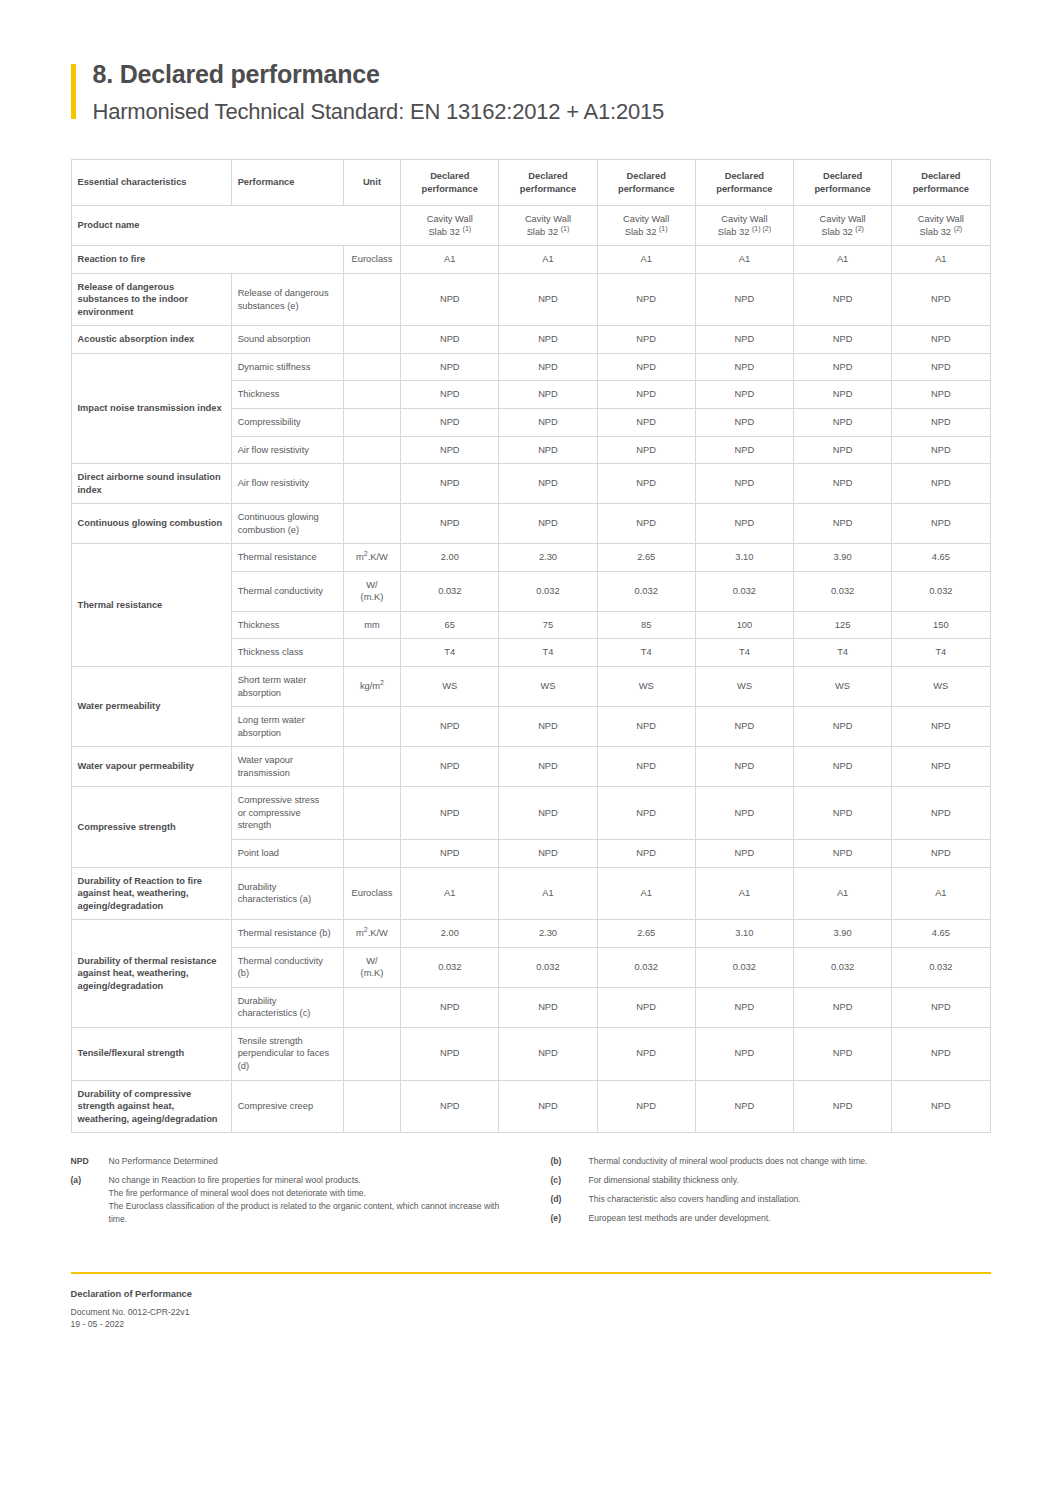8. Declared performance
Harmonised Technical Standard: EN 13162:2012 + A1:2015
| Essential characteristics | Performance | Unit | Declared performance | Declared performance | Declared performance | Declared performance | Declared performance | Declared performance |
| --- | --- | --- | --- | --- | --- | --- | --- | --- |
| Product name | Cavity Wall Slab 32 (1) | Cavity Wall Slab 32 (1) | Cavity Wall Slab 32 (1) | Cavity Wall Slab 32 (1) (2) | Cavity Wall Slab 32 (2) | Cavity Wall Slab 32 (2) |
| Reaction to fire | Euroclass | A1 | A1 | A1 | A1 | A1 | A1 |
| Release of dangerous substances to the indoor environment | Release of dangerous substances (e) | | NPD | NPD | NPD | NPD | NPD | NPD |
| Acoustic absorption index | Sound absorption | | NPD | NPD | NPD | NPD | NPD | NPD |
| Impact noise transmission index | Dynamic stiffness | | NPD | NPD | NPD | NPD | NPD | NPD |
| Thickness | | NPD | NPD | NPD | NPD | NPD | NPD |
| Compressibility | | NPD | NPD | NPD | NPD | NPD | NPD |
| Air flow resistivity | | NPD | NPD | NPD | NPD | NPD | NPD |
| Direct airborne sound insulation index | Air flow resistivity | | NPD | NPD | NPD | NPD | NPD | NPD |
| Continuous glowing combustion | Continuous glowing combustion (e) | | NPD | NPD | NPD | NPD | NPD | NPD |
| Thermal resistance | Thermal resistance | m 2 .K/W | 2.00 | 2.30 | 2.65 | 3.10 | 3.90 | 4.65 |
| Thermal conductivity | W/ (m.K) | 0.032 | 0.032 | 0.032 | 0.032 | 0.032 | 0.032 |
| Thickness | mm | 65 | 75 | 85 | 100 | 125 | 150 |
| Thickness class | | T4 | T4 | T4 | T4 | T4 | T4 |
| Water permeability | Short term water absorption | kg/m 2 | WS | WS | WS | WS | WS | WS |
| Long term water absorption | | NPD | NPD | NPD | NPD | NPD | NPD |
| Water vapour permeability | Water vapour transmission | | NPD | NPD | NPD | NPD | NPD | NPD |
| Compressive strength | Compressive stress or compressive strength | | NPD | NPD | NPD | NPD | NPD | NPD |
| Point load | | NPD | NPD | NPD | NPD | NPD | NPD |
| Durability of Reaction to fire against heat, weathering, ageing/degradation | Durability characteristics (a) | Euroclass | A1 | A1 | A1 | A1 | A1 | A1 |
| Durability of thermal resistance against heat, weathering, ageing/degradation | Thermal resistance (b) | m 2 .K/W | 2.00 | 2.30 | 2.65 | 3.10 | 3.90 | 4.65 |
| Thermal conductivity (b) | W/ (m.K) | 0.032 | 0.032 | 0.032 | 0.032 | 0.032 | 0.032 |
| Durability characteristics (c) | | NPD | NPD | NPD | NPD | NPD | NPD |
| Tensile/flexural strength | Tensile strength perpendicular to faces (d) | | NPD | NPD | NPD | NPD | NPD | NPD |
| Durability of compressive strength against heat, weathering, ageing/degradation | Compresive creep | | NPD | NPD | NPD | NPD | NPD | NPD |
NPD
No Performance Determined
(a)
No change in Reaction to fire properties for mineral wool products.
The fire performance of mineral wool does not deteriorate with time.
The Euroclass classification of the product is related to the organic content, which cannot increase with time.
(b)
Thermal conductivity of mineral wool products does not change with time.
(c)
For dimensional stability thickness only.
(d)
This characteristic also covers handling and installation.
(e)
European test methods are under development.
Declaration of Performance
Document No. 0012-CPR-22v1
19 - 05 - 2022